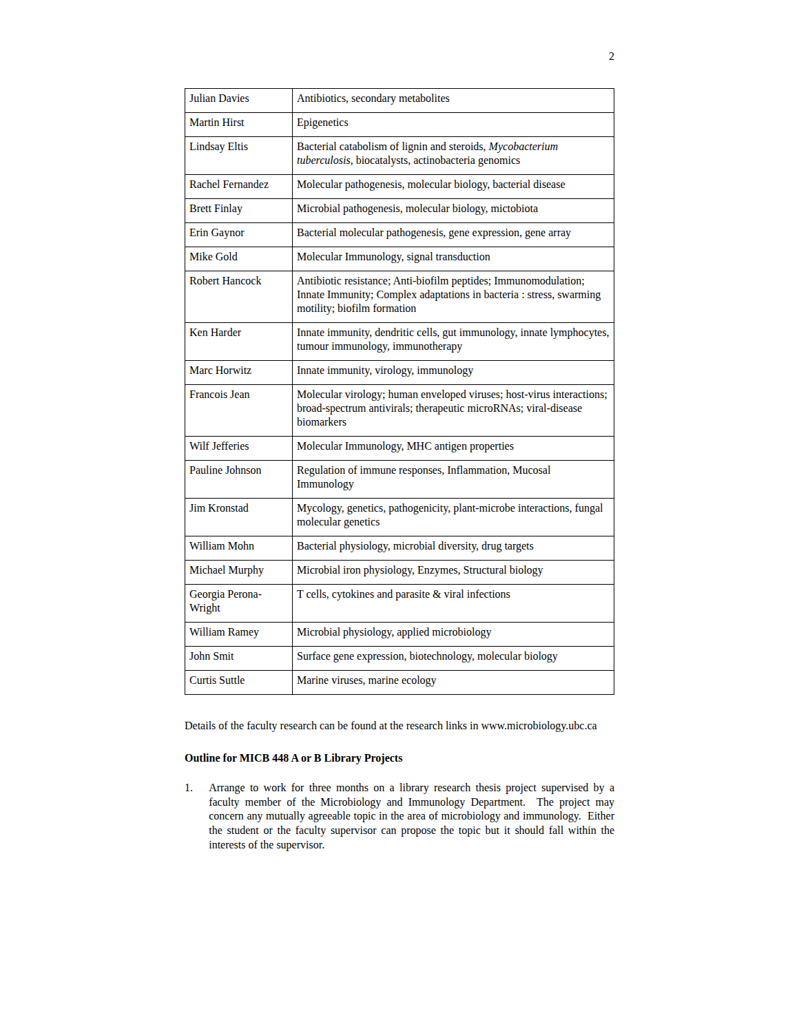2
| Julian Davies | Antibiotics, secondary metabolites |
| Martin Hirst | Epigenetics |
| Lindsay Eltis | Bacterial catabolism of lignin and steroids, Mycobacterium tuberculosis , biocatalysts, actinobacteria genomics |
| Rachel Fernandez | Molecular pathogenesis, molecular biology, bacterial disease |
| Brett Finlay | Microbial pathogenesis, molecular biology, mictobiota |
| Erin Gaynor | Bacterial molecular pathogenesis, gene expression, gene array |
| Mike Gold | Molecular Immunology, signal transduction |
| Robert Hancock | Antibiotic resistance; Anti-biofilm peptides; Immunomodulation; Innate Immunity; Complex adaptations in bacteria : stress, swarming motility; biofilm formation |
| Ken Harder | Innate immunity, dendritic cells, gut immunology, innate lymphocytes, tumour immunology, immunotherapy |
| Marc Horwitz | Innate immunity, virology, immunology |
| Francois Jean | Molecular virology; human enveloped viruses; host-virus interactions; broad-spectrum antivirals; therapeutic microRNAs; viral-disease biomarkers |
| Wilf Jefferies | Molecular Immunology, MHC antigen properties |
| Pauline Johnson | Regulation of immune responses, Inflammation, Mucosal Immunology |
| Jim Kronstad | Mycology, genetics, pathogenicity, plant-microbe interactions, fungal molecular genetics |
| William Mohn | Bacterial physiology, microbial diversity, drug targets |
| Michael Murphy | Microbial iron physiology, Enzymes, Structural biology |
| Georgia Perona-Wright | T cells, cytokines and parasite & viral infections |
| William Ramey | Microbial physiology, applied microbiology |
| John Smit | Surface gene expression, biotechnology, molecular biology |
| Curtis Suttle | Marine viruses, marine ecology |
Details of the faculty research can be found at the research links in www.microbiology.ubc.ca
Outline for MICB 448 A or B Library Projects
1.
Arrange to work for three months on a library research thesis project supervised by a faculty member of the Microbiology and Immunology Department. The project may concern any mutually agreeable topic in the area of microbiology and immunology. Either the student or the faculty supervisor can propose the topic but it should fall within the interests of the supervisor.